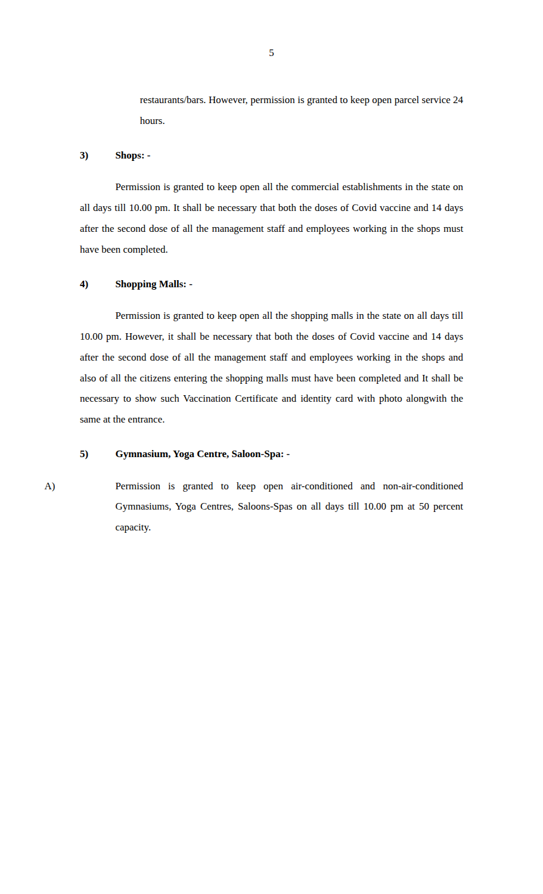5
restaurants/bars. However, permission is granted to keep open parcel service 24 hours.
3) Shops: -
Permission is granted to keep open all the commercial establishments in the state on all days till 10.00 pm. It shall be necessary that both the doses of Covid vaccine and 14 days after the second dose of all the management staff and employees working in the shops must have been completed.
4) Shopping Malls: -
Permission is granted to keep open all the shopping malls in the state on all days till 10.00 pm. However, it shall be necessary that both the doses of Covid vaccine and 14 days after the second dose of all the management staff and employees working in the shops and also of all the citizens entering the shopping malls must have been completed and It shall be necessary to show such Vaccination Certificate and identity card with photo alongwith the same at the entrance.
5) Gymnasium, Yoga Centre, Saloon-Spa: -
A) Permission is granted to keep open air-conditioned and non-air-conditioned Gymnasiums, Yoga Centres, Saloons-Spas on all days till 10.00 pm at 50 percent capacity.